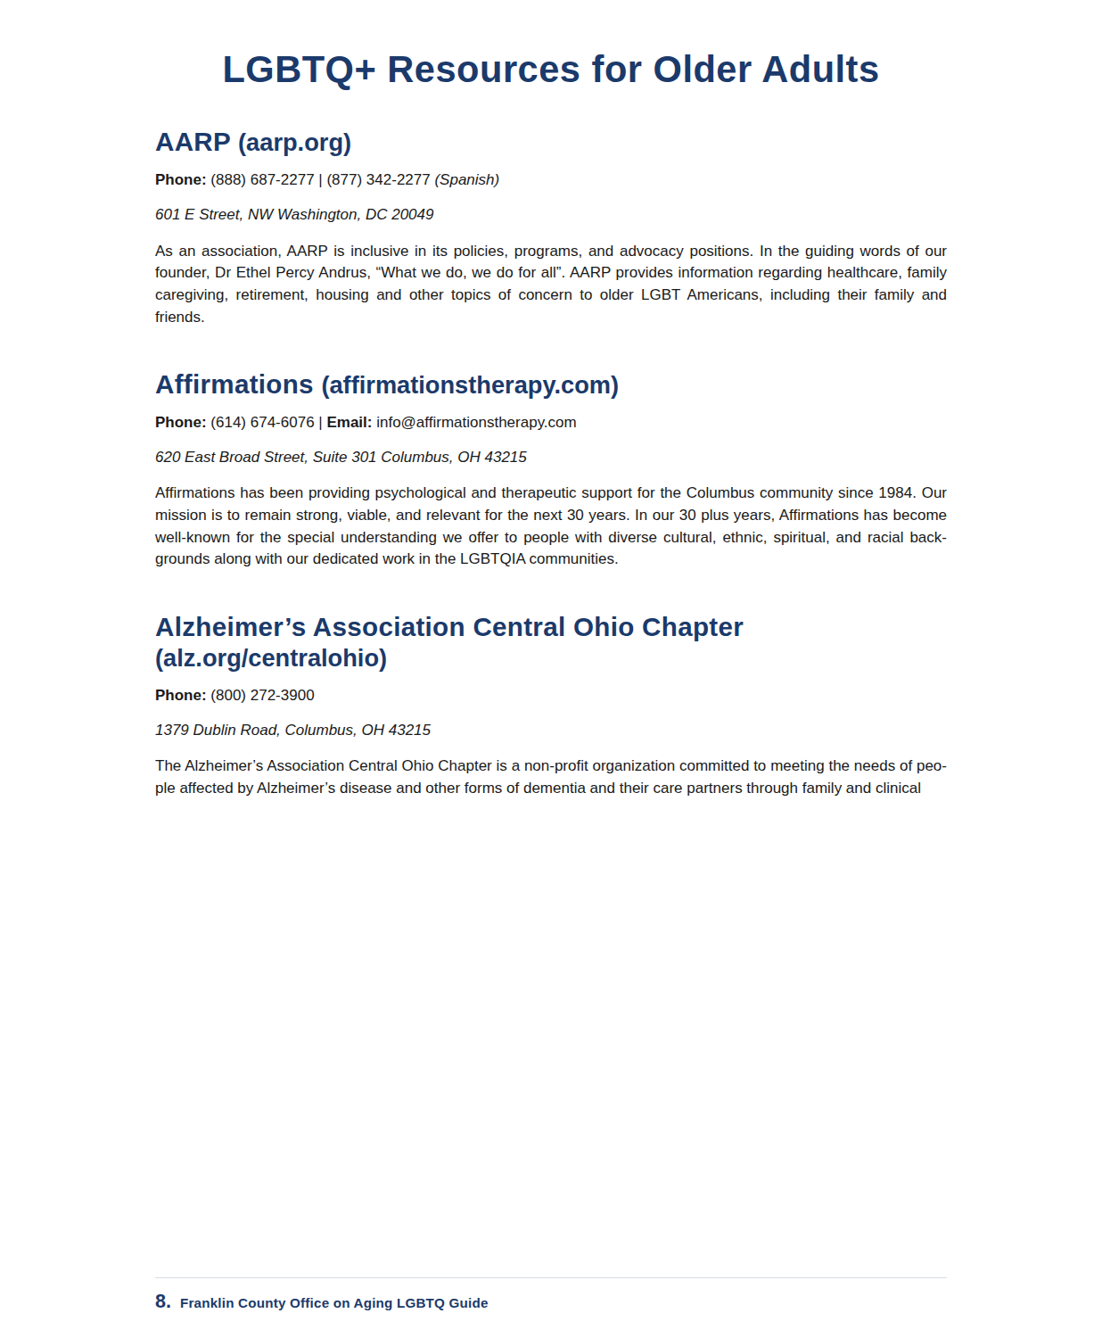LGBTQ+ Resources for Older Adults
AARP (aarp.org)
Phone: (888) 687-2277 | (877) 342-2277 (Spanish)
601 E Street, NW Washington, DC 20049
As an association, AARP is inclusive in its policies, programs, and advocacy positions. In the guiding words of our founder, Dr Ethel Percy Andrus, “What we do, we do for all”. AARP provides information regarding healthcare, family caregiving, retirement, housing and other topics of concern to older LGBT Americans, including their family and friends.
Affirmations (affirmationstherapy.com)
Phone: (614) 674-6076 | Email: info@affirmationstherapy.com
620 East Broad Street, Suite 301 Columbus, OH 43215
Affirmations has been providing psychological and therapeutic support for the Columbus community since 1984. Our mission is to remain strong, viable, and relevant for the next 30 years. In our 30 plus years, Affirmations has become well-known for the special understanding we offer to people with diverse cultural, ethnic, spiritual, and racial backgrounds along with our dedicated work in the LGBTQIA communities.
Alzheimer’s Association Central Ohio Chapter
(alz.org/centralohio)
Phone: (800) 272-3900
1379 Dublin Road, Columbus, OH 43215
The Alzheimer’s Association Central Ohio Chapter is a non-profit organization committed to meeting the needs of people affected by Alzheimer’s disease and other forms of dementia and their care partners through family and clinical
8. Franklin County Office on Aging LGBTQ Guide